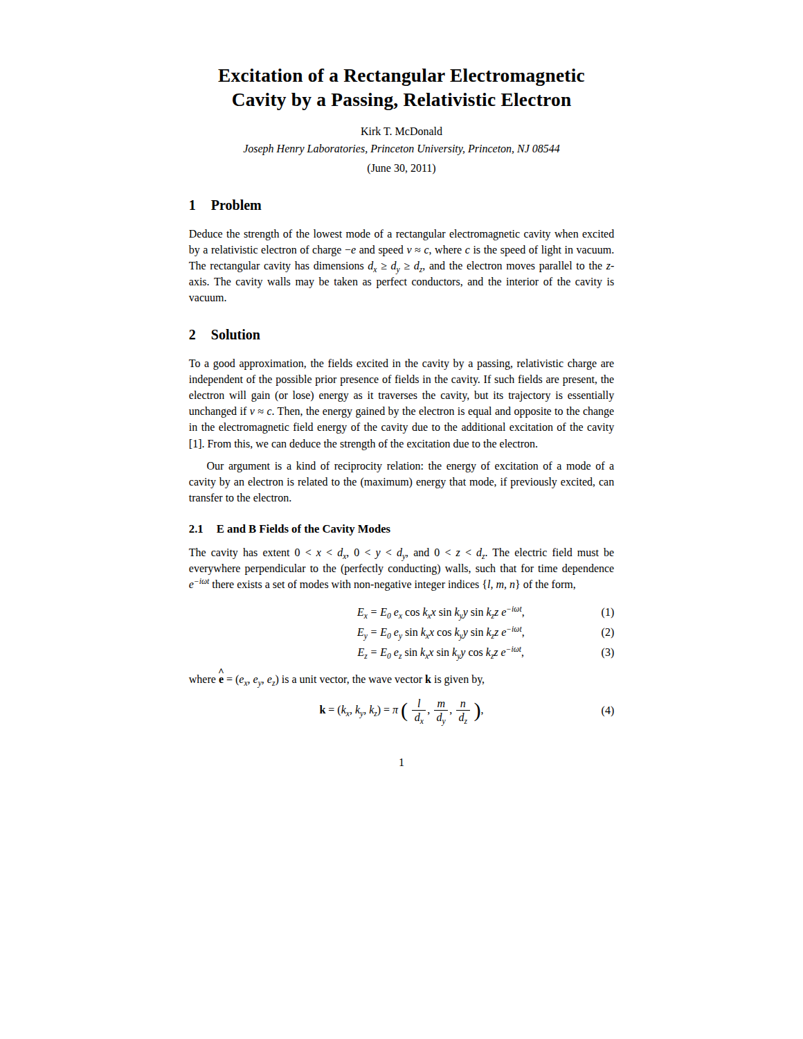Excitation of a Rectangular Electromagnetic
Cavity by a Passing, Relativistic Electron
Kirk T. McDonald
Joseph Henry Laboratories, Princeton University, Princeton, NJ 08544
(June 30, 2011)
1 Problem
Deduce the strength of the lowest mode of a rectangular electromagnetic cavity when excited by a relativistic electron of charge −e and speed v ≈ c, where c is the speed of light in vacuum. The rectangular cavity has dimensions dx ≥ dy ≥ dz, and the electron moves parallel to the z-axis. The cavity walls may be taken as perfect conductors, and the interior of the cavity is vacuum.
2 Solution
To a good approximation, the fields excited in the cavity by a passing, relativistic charge are independent of the possible prior presence of fields in the cavity. If such fields are present, the electron will gain (or lose) energy as it traverses the cavity, but its trajectory is essentially unchanged if v ≈ c. Then, the energy gained by the electron is equal and opposite to the change in the electromagnetic field energy of the cavity due to the additional excitation of the cavity [1]. From this, we can deduce the strength of the excitation due to the electron.
Our argument is a kind of reciprocity relation: the energy of excitation of a mode of a cavity by an electron is related to the (maximum) energy that mode, if previously excited, can transfer to the electron.
2.1 E and B Fields of the Cavity Modes
The cavity has extent 0 < x < dx, 0 < y < dy, and 0 < z < dz. The electric field must be everywhere perpendicular to the (perfectly conducting) walls, such that for time dependence e−iωt there exists a set of modes with non-negative integer indices {l, m, n} of the form,
| E x | = | E 0 e x cos k x x sin k y y sin k z z e −iωt , | (1) |
| E y | = | E 0 e y sin k x x cos k y y sin k z z e −iωt , | (2) |
| E z | = | E 0 e z sin k x x sin k y y cos k z z e −iωt , | (3) |
where e = (ex, ey, ez) is a unit vector, the wave vector k is given by,
k = (kx, ky, kz) = π ( ldx, mdy, ndz ), (4)
1